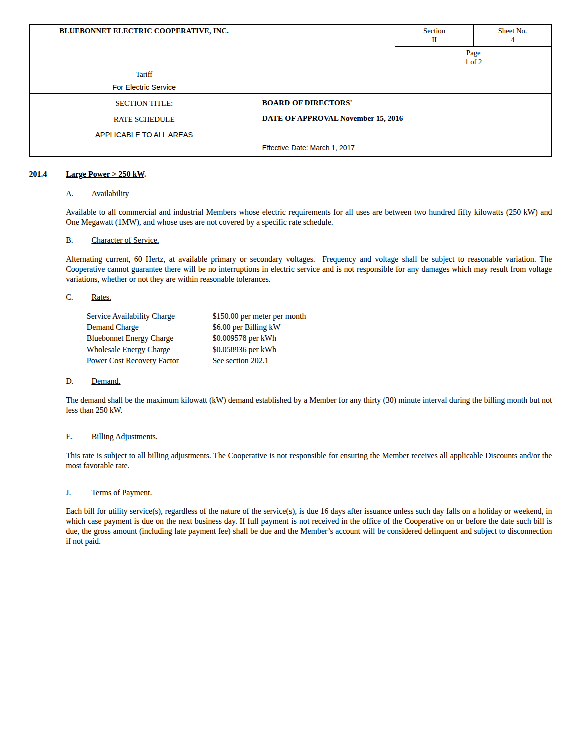| BLUEBONNET ELECTRIC COOPERATIVE, INC. | | Section II | Sheet No. 4 |
| Page 1 of 2 |
| Tariff | |
| For Electric Service | |
| SECTION TITLE: RATE SCHEDULE APPLICABLE TO ALL AREAS | BOARD OF DIRECTORS' DATE OF APPROVAL November 15, 2016 Effective Date: March 1, 2017 |
201.4 Large Power > 250 kW.
A. Availability
Available to all commercial and industrial Members whose electric requirements for all uses are between two hundred fifty kilowatts (250 kW) and One Megawatt (1MW), and whose uses are not covered by a specific rate schedule.
B. Character of Service.
Alternating current, 60 Hertz, at available primary or secondary voltages. Frequency and voltage shall be subject to reasonable variation. The Cooperative cannot guarantee there will be no interruptions in electric service and is not responsible for any damages which may result from voltage variations, whether or not they are within reasonable tolerances.
C. Rates.
| Service Availability Charge | $150.00 per meter per month |
| Demand Charge | $6.00 per Billing kW |
| Bluebonnet Energy Charge | $0.009578 per kWh |
| Wholesale Energy Charge | $0.058936 per kWh |
| Power Cost Recovery Factor | See section 202.1 |
D. Demand.
The demand shall be the maximum kilowatt (kW) demand established by a Member for any thirty (30) minute interval during the billing month but not less than 250 kW.
E. Billing Adjustments.
This rate is subject to all billing adjustments. The Cooperative is not responsible for ensuring the Member receives all applicable Discounts and/or the most favorable rate.
J. Terms of Payment.
Each bill for utility service(s), regardless of the nature of the service(s), is due 16 days after issuance unless such day falls on a holiday or weekend, in which case payment is due on the next business day. If full payment is not received in the office of the Cooperative on or before the date such bill is due, the gross amount (including late payment fee) shall be due and the Member’s account will be considered delinquent and subject to disconnection if not paid.